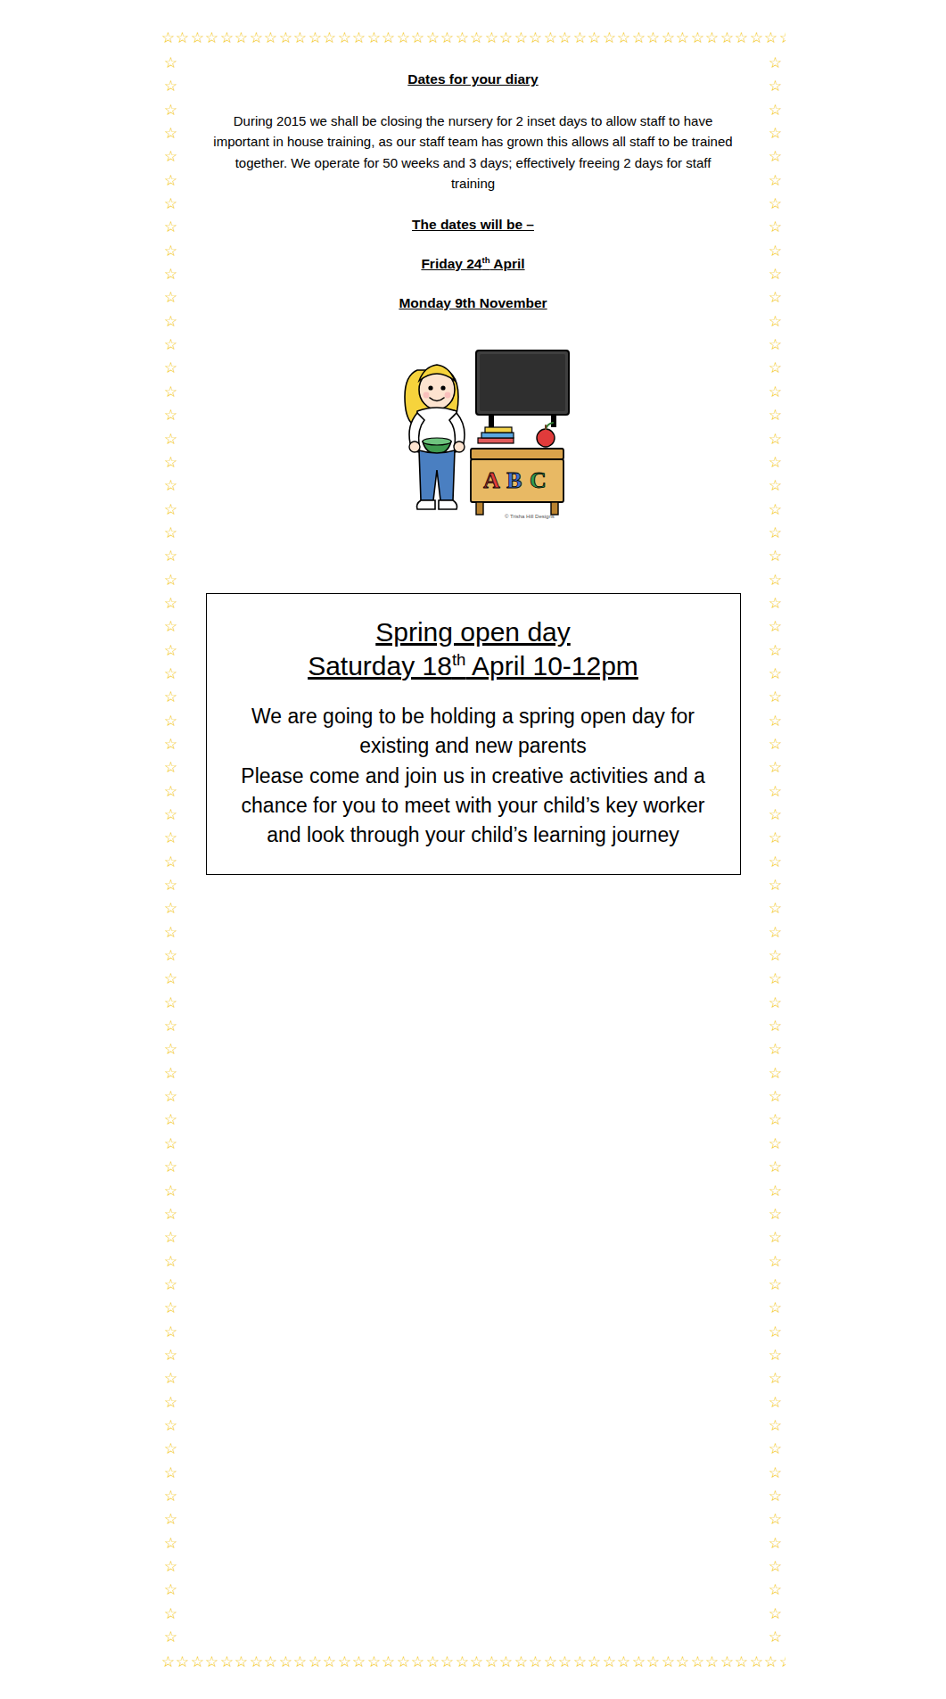☆☆☆☆☆☆☆☆☆☆☆☆☆☆☆☆☆☆☆☆☆☆☆☆☆☆☆☆☆☆☆☆☆☆☆☆☆☆☆☆☆☆☆☆☆☆☆☆
☆☆☆☆☆☆☆☆☆☆ ☆☆☆☆☆☆☆☆☆☆ ☆☆☆☆☆☆☆☆☆☆ ☆☆☆☆☆☆☆☆☆☆ ☆☆☆☆☆☆☆☆☆☆ ☆☆☆☆☆☆☆☆☆☆ ☆☆☆☆☆☆☆☆
Dates for your diary
During 2015 we shall be closing the nursery for 2 inset days to allow staff to have important in house training, as our staff team has grown this allows all staff to be trained together. We operate for 50 weeks and 3 days; effectively freeing 2 days for staff training
The dates will be –
Friday 24th April
Monday 9th November
A B C © Trisha Hill Designs
Spring open day Saturday 18th April 10-12pm
We are going to be holding a spring open day for existing and new parents
Please come and join us in creative activities and a chance for you to meet with your child’s key worker and look through your child’s learning journey
☆☆☆☆☆☆☆☆☆☆ ☆☆☆☆☆☆☆☆☆☆ ☆☆☆☆☆☆☆☆☆☆ ☆☆☆☆☆☆☆☆☆☆ ☆☆☆☆☆☆☆☆☆☆ ☆☆☆☆☆☆☆☆☆☆ ☆☆☆☆☆☆☆☆
☆☆☆☆☆☆☆☆☆☆☆☆☆☆☆☆☆☆☆☆☆☆☆☆☆☆☆☆☆☆☆☆☆☆☆☆☆☆☆☆☆☆☆☆☆☆☆☆